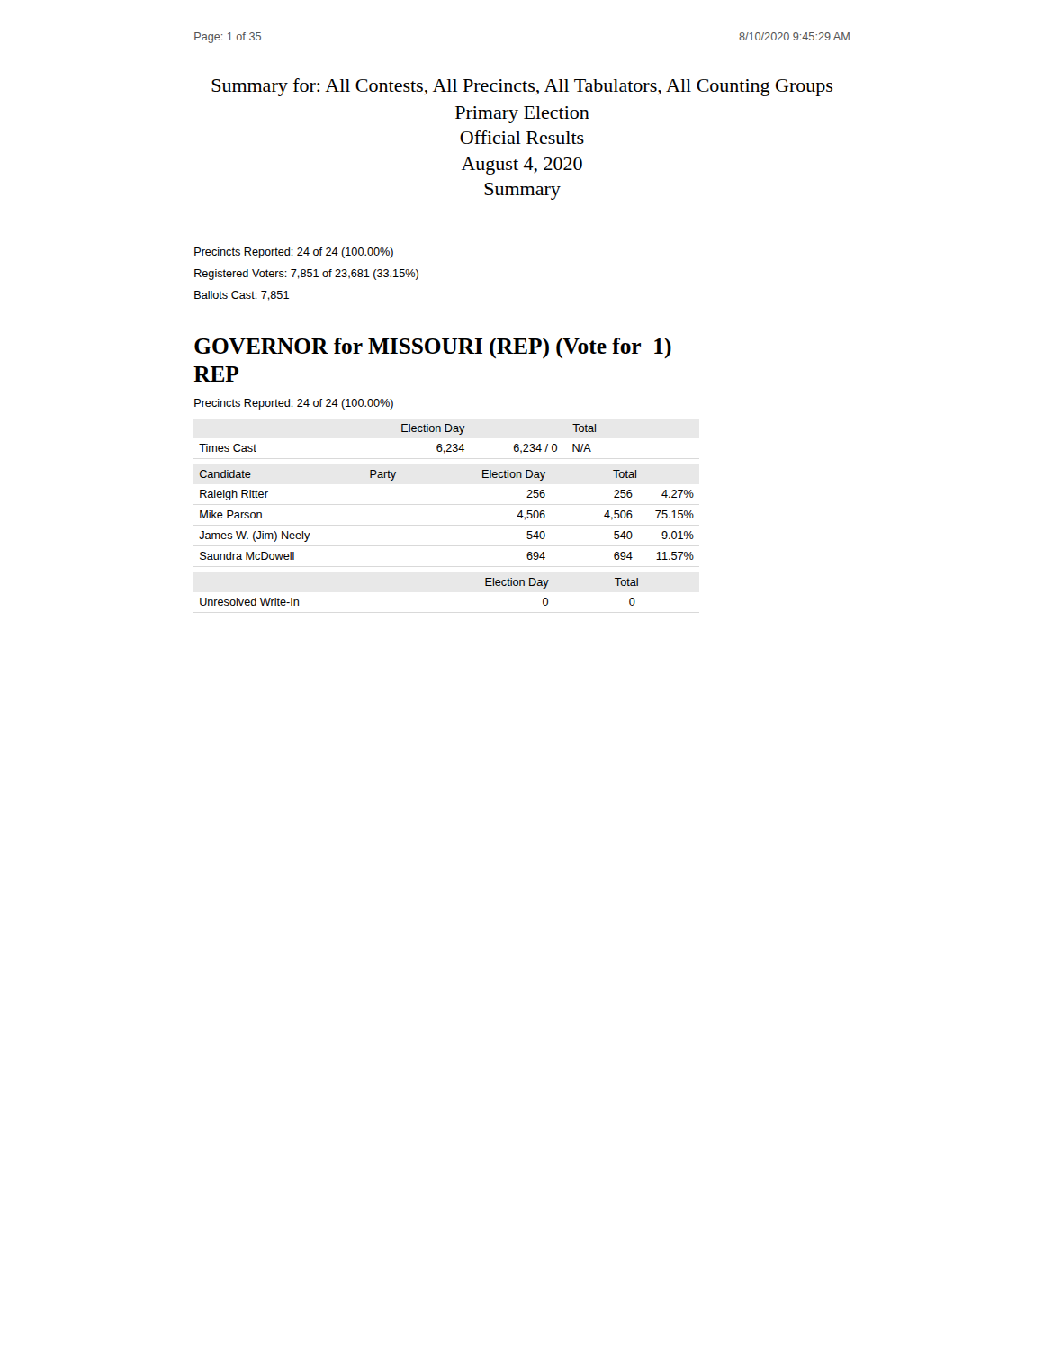Page: 1 of 35
8/10/2020 9:45:29 AM
Summary for: All Contests, All Precincts, All Tabulators, All Counting Groups
Primary Election
Official Results
August 4, 2020
Summary
Precincts Reported: 24 of 24 (100.00%)
Registered Voters: 7,851 of 23,681 (33.15%)
Ballots Cast: 7,851
GOVERNOR for MISSOURI (REP) (Vote for 1)
REP
Precincts Reported: 24 of 24 (100.00%)
| | Election Day | Total |
| --- | --- | --- |
| Times Cast | 6,234 | 6,234 / 0 | N/A |
| Candidate | Party | Election Day | Total |
| --- | --- | --- | --- |
| Raleigh Ritter | | 256 | 256 | 4.27% |
| Mike Parson | | 4,506 | 4,506 | 75.15% |
| James W. (Jim) Neely | | 540 | 540 | 9.01% |
| Saundra McDowell | | 694 | 694 | 11.57% |
| | | Election Day | Total |
| --- | --- | --- | --- |
| Unresolved Write-In | | 0 | 0 | |